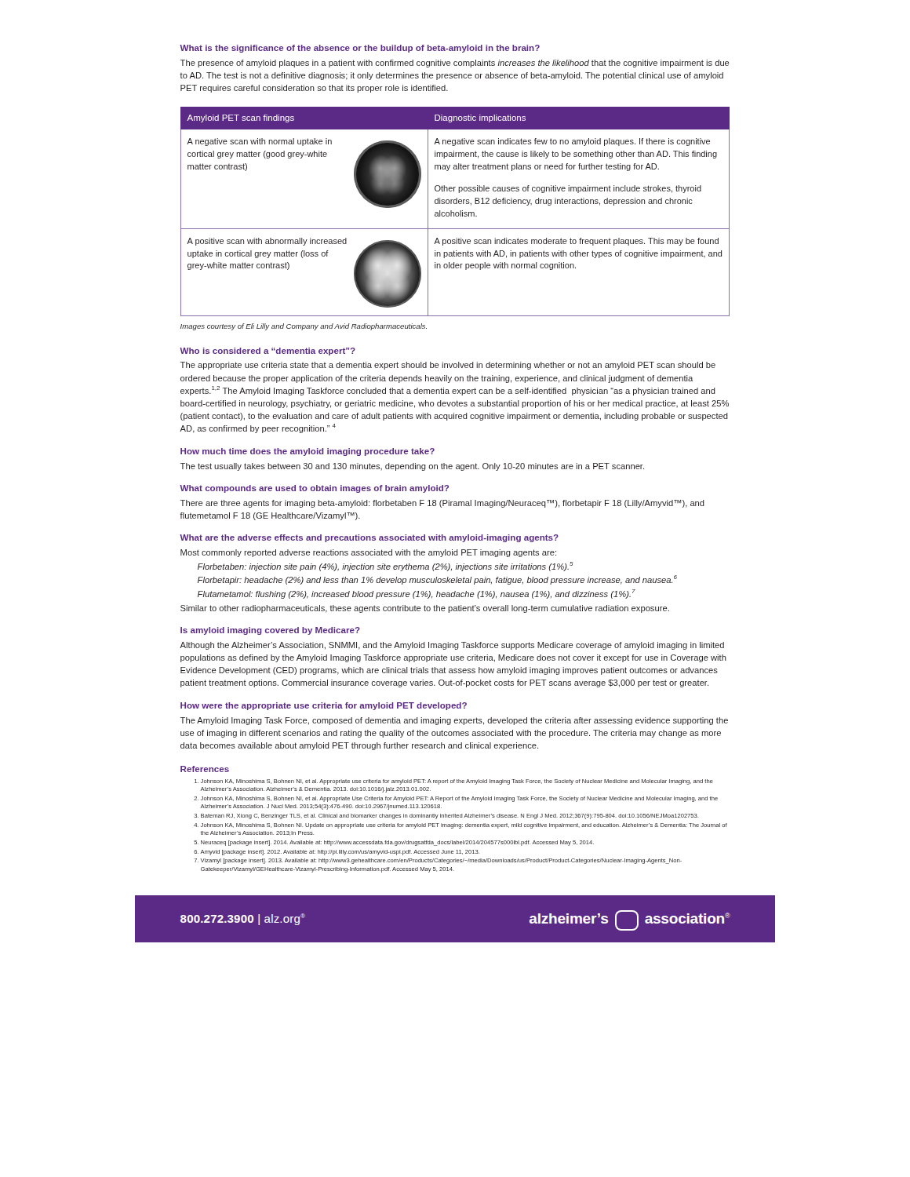What is the significance of the absence or the buildup of beta-amyloid in the brain?
The presence of amyloid plaques in a patient with confirmed cognitive complaints increases the likelihood that the cognitive impairment is due to AD. The test is not a definitive diagnosis; it only determines the presence or absence of beta-amyloid. The potential clinical use of amyloid PET requires careful consideration so that its proper role is identified.
| Amyloid PET scan findings | Diagnostic implications |
| --- | --- |
| A negative scan with normal uptake in cortical grey matter (good grey-white matter contrast) | A negative scan indicates few to no amyloid plaques. If there is cognitive impairment, the cause is likely to be something other than AD. This finding may alter treatment plans or need for further testing for AD. Other possible causes of cognitive impairment include strokes, thyroid disorders, B12 deficiency, drug interactions, depression and chronic alcoholism. |
| A positive scan with abnormally increased uptake in cortical grey matter (loss of grey-white matter contrast) | A positive scan indicates moderate to frequent plaques. This may be found in patients with AD, in patients with other types of cognitive impairment, and in older people with normal cognition. |
Images courtesy of Eli Lilly and Company and Avid Radiopharmaceuticals.
Who is considered a “dementia expert”?
The appropriate use criteria state that a dementia expert should be involved in determining whether or not an amyloid PET scan should be ordered because the proper application of the criteria depends heavily on the training, experience, and clinical judgment of dementia experts.1,2 The Amyloid Imaging Taskforce concluded that a dementia expert can be a self-identified physician “as a physician trained and board-certified in neurology, psychiatry, or geriatric medicine, who devotes a substantial proportion of his or her medical practice, at least 25% (patient contact), to the evaluation and care of adult patients with acquired cognitive impairment or dementia, including probable or suspected AD, as confirmed by peer recognition.” 4
How much time does the amyloid imaging procedure take?
The test usually takes between 30 and 130 minutes, depending on the agent. Only 10-20 minutes are in a PET scanner.
What compounds are used to obtain images of brain amyloid?
There are three agents for imaging beta-amyloid: florbetaben F 18 (Piramal Imaging/Neuraceq™), florbetapir F 18 (Lilly/Amyvid™), and flutemetamol F 18 (GE Healthcare/Vizamyl™).
What are the adverse effects and precautions associated with amyloid-imaging agents?
Most commonly reported adverse reactions associated with the amyloid PET imaging agents are:
Florbetaben: injection site pain (4%), injection site erythema (2%), injections site irritations (1%).5
Florbetapir: headache (2%) and less than 1% develop musculoskeletal pain, fatigue, blood pressure increase, and nausea.6
Flutametamol: flushing (2%), increased blood pressure (1%), headache (1%), nausea (1%), and dizziness (1%).7
Similar to other radiopharmaceuticals, these agents contribute to the patient’s overall long-term cumulative radiation exposure.
Is amyloid imaging covered by Medicare?
Although the Alzheimer’s Association, SNMMI, and the Amyloid Imaging Taskforce supports Medicare coverage of amyloid imaging in limited populations as defined by the Amyloid Imaging Taskforce appropriate use criteria, Medicare does not cover it except for use in Coverage with Evidence Development (CED) programs, which are clinical trials that assess how amyloid imaging improves patient outcomes or advances patient treatment options. Commercial insurance coverage varies. Out-of-pocket costs for PET scans average $3,000 per test or greater.
How were the appropriate use criteria for amyloid PET developed?
The Amyloid Imaging Task Force, composed of dementia and imaging experts, developed the criteria after assessing evidence supporting the use of imaging in different scenarios and rating the quality of the outcomes associated with the procedure. The criteria may change as more data becomes available about amyloid PET through further research and clinical experience.
References
Johnson KA, Minoshima S, Bohnen NI, et al. Appropriate use criteria for amyloid PET: A report of the Amyloid Imaging Task Force, the Society of Nuclear Medicine and Molecular Imaging, and the Alzheimer’s Association. Alzheimer’s & Dementia. 2013. doi:10.1016/j.jalz.2013.01.002.
Johnson KA, Minoshima S, Bohnen NI, et al. Appropriate Use Criteria for Amyloid PET: A Report of the Amyloid Imaging Task Force, the Society of Nuclear Medicine and Molecular Imaging, and the Alzheimer’s Association. J Nucl Med. 2013;54(3):476-490. doi:10.2967/jnumed.113.120618.
Bateman RJ, Xiong C, Benzinger TLS, et al. Clinical and biomarker changes in dominantly inherited Alzheimer’s disease. N Engl J Med. 2012;367(9):795-804. doi:10.1056/NEJMoa1202753.
Johnson KA, Minoshima S, Bohnen NI. Update on appropriate use criteria for amyloid PET imaging: dementia expert, mild cognitive impairment, and education. Alzheimer’s & Dementia: The Journal of the Alzheimer’s Association. 2013;In Press.
Neuraceq [package insert]. 2014. Available at: http://www.accessdata.fda.gov/drugsatfda_docs/label/2014/204577s000lbl.pdf. Accessed May 5, 2014.
Amyvid [package insert]. 2012. Available at: http://pi.lilly.com/us/amyvid-uspi.pdf. Accessed June 11, 2013.
Vizamyl [package insert]. 2013. Available at: http://www3.gehealthcare.com/en/Products/Categories/~/media/Downloads/us/Product/Product-Categories/Nuclear-Imaging-Agents_Non-Gatekeeper/Vizamyl/GEHealthcare-Vizamyl-Prescribing-Information.pdf. Accessed May 5, 2014.
800.272.3900 | alz.org®
alzheimer’s association®